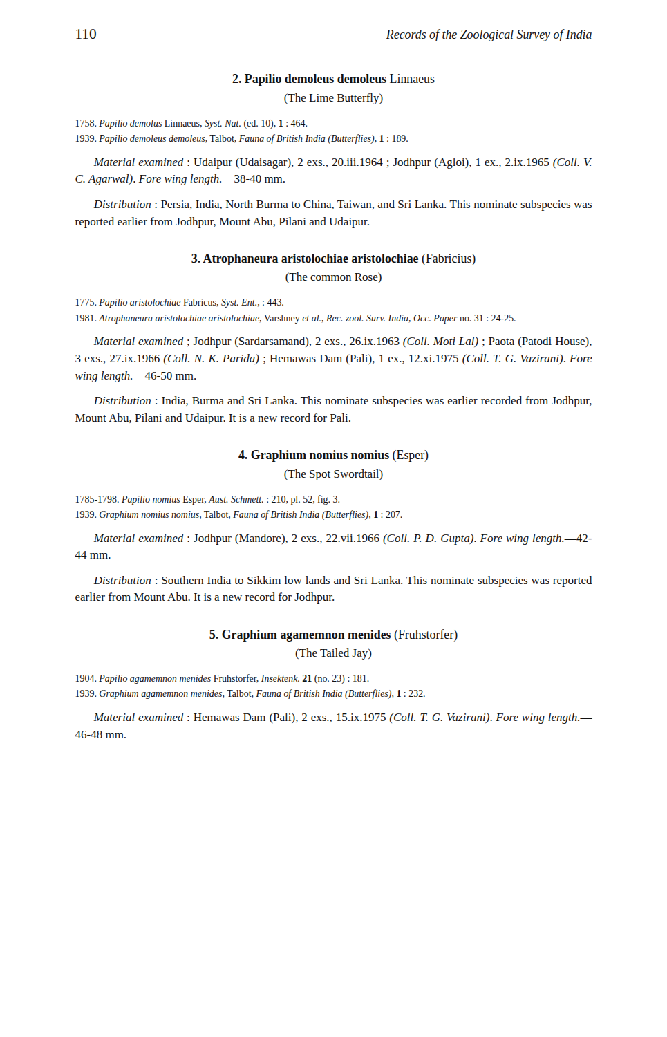110 Records of the Zoological Survey of India
2. Papilio demoleus demoleus Linnaeus
(The Lime Butterfly)
1758. Papilio demolus Linnaeus, Syst. Nat. (ed. 10), 1 : 464.
1939. Papilio demoleus demoleus, Talbot, Fauna of British India (Butterflies), 1 : 189.
Material examined : Udaipur (Udaisagar), 2 exs., 20.iii.1964 ; Jodhpur (Agloi), 1 ex., 2.ix.1965 (Coll. V. C. Agarwal). Fore wing length.—38-40 mm.
Distribution : Persia, India, North Burma to China, Taiwan, and Sri Lanka. This nominate subspecies was reported earlier from Jodhpur, Mount Abu, Pilani and Udaipur.
3. Atrophaneura aristolochiae aristolochiae (Fabricius)
(The common Rose)
1775. Papilio aristolochiae Fabricus, Syst. Ent., : 443.
1981. Atrophaneura aristolochiae aristolochiae, Varshney et al., Rec. zool. Surv. India, Occ. Paper no. 31 : 24-25.
Material examined ; Jodhpur (Sardarsamand), 2 exs., 26.ix.1963 (Coll. Moti Lal) ; Paota (Patodi House), 3 exs., 27.ix.1966 (Coll. N. K. Parida) ; Hemawas Dam (Pali), 1 ex., 12.xi.1975 (Coll. T. G. Vazirani). Fore wing length.—46-50 mm.
Distribution : India, Burma and Sri Lanka. This nominate subspecies was earlier recorded from Jodhpur, Mount Abu, Pilani and Udaipur. It is a new record for Pali.
4. Graphium nomius nomius (Esper)
(The Spot Swordtail)
1785-1798. Papilio nomius Esper, Aust. Schmett. : 210, pl. 52, fig. 3.
1939. Graphium nomius nomius, Talbot, Fauna of British India (Butterflies), 1 : 207.
Material examined : Jodhpur (Mandore), 2 exs., 22.vii.1966 (Coll. P. D. Gupta). Fore wing length.—42-44 mm.
Distribution : Southern India to Sikkim low lands and Sri Lanka. This nominate subspecies was reported earlier from Mount Abu. It is a new record for Jodhpur.
5. Graphium agamemnon menides (Fruhstorfer)
(The Tailed Jay)
1904. Papilio agamemnon menides Fruhstorfer, Insektenk. 21 (no. 23) : 181.
1939. Graphium agamemnon menides, Talbot, Fauna of British India (Butterflies), 1 : 232.
Material examined : Hemawas Dam (Pali), 2 exs., 15.ix.1975 (Coll. T. G. Vazirani). Fore wing length.—46-48 mm.